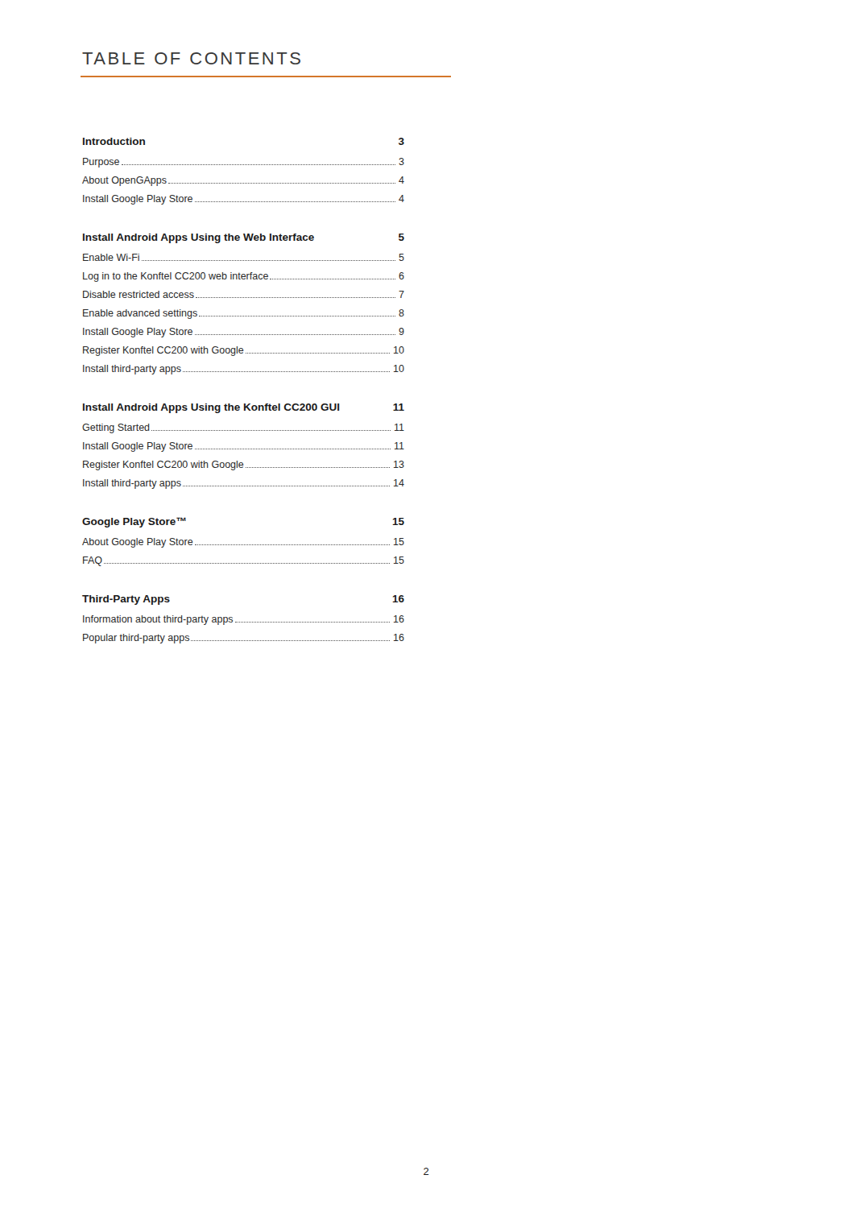TABLE OF CONTENTS
Introduction 3
Purpose 3
About OpenGApps 4
Install Google Play Store 4
Install Android Apps Using the Web Interface 5
Enable Wi-Fi 5
Log in to the Konftel CC200 web interface 6
Disable restricted access 7
Enable advanced settings 8
Install Google Play Store 9
Register Konftel CC200 with Google 10
Install third-party apps 10
Install Android Apps Using the Konftel CC200 GUI 11
Getting Started 11
Install Google Play Store 11
Register Konftel CC200 with Google 13
Install third-party apps 14
Google Play Store™ 15
About Google Play Store 15
FAQ 15
Third-Party Apps 16
Information about third-party apps 16
Popular third-party apps 16
2